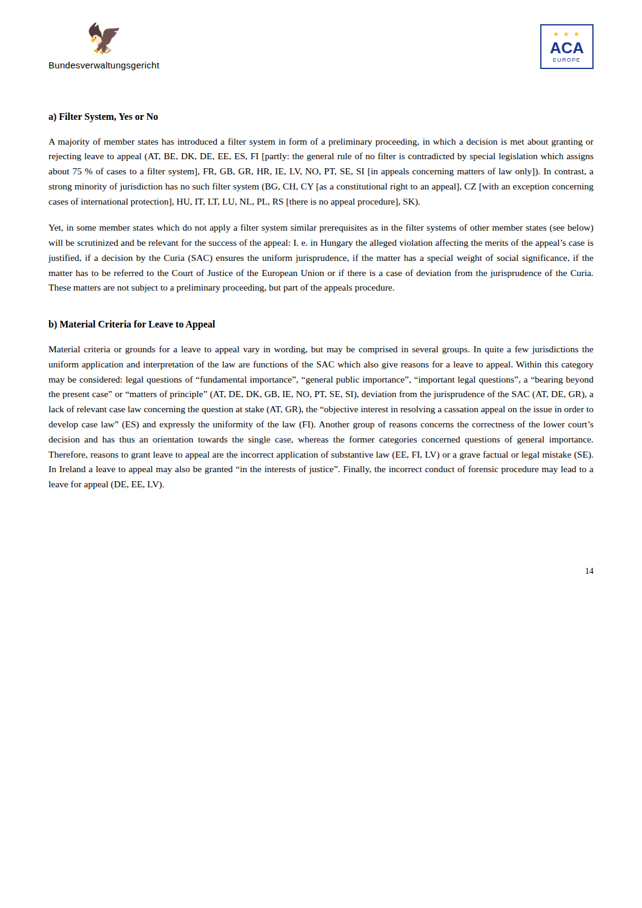🦅
Bundesverwaltungsgericht
★ ★ ★ ACA EUROPE
a) Filter System, Yes or No
A majority of member states has introduced a filter system in form of a preliminary proceeding, in which a decision is met about granting or rejecting leave to appeal (AT, BE, DK, DE, EE, ES, FI [partly: the general rule of no filter is contradicted by special legislation which assigns about 75 % of cases to a filter system], FR, GB, GR, HR, IE, LV, NO, PT, SE, SI [in appeals concerning matters of law only]). In contrast, a strong minority of jurisdiction has no such filter system (BG, CH, CY [as a constitutional right to an appeal], CZ [with an exception concerning cases of international protection], HU, IT, LT, LU, NL, PL, RS [there is no appeal procedure], SK).
Yet, in some member states which do not apply a filter system similar prerequisites as in the filter systems of other member states (see below) will be scrutinized and be relevant for the success of the appeal: I. e. in Hungary the alleged violation affecting the merits of the appeal’s case is justified, if a decision by the Curia (SAC) ensures the uniform jurisprudence, if the matter has a special weight of social significance, if the matter has to be referred to the Court of Justice of the European Union or if there is a case of deviation from the jurisprudence of the Curia. These matters are not subject to a preliminary proceeding, but part of the appeals procedure.
b) Material Criteria for Leave to Appeal
Material criteria or grounds for a leave to appeal vary in wording, but may be comprised in several groups. In quite a few jurisdictions the uniform application and interpretation of the law are functions of the SAC which also give reasons for a leave to appeal. Within this category may be considered: legal questions of “fundamental importance”, “general public importance”, “important legal questions”, a “bearing beyond the present case” or “matters of principle” (AT, DE, DK, GB, IE, NO, PT, SE, SI), deviation from the jurisprudence of the SAC (AT, DE, GR), a lack of relevant case law concerning the question at stake (AT, GR), the “objective interest in resolving a cassation appeal on the issue in order to develop case law” (ES) and expressly the uniformity of the law (FI). Another group of reasons concerns the correctness of the lower court’s decision and has thus an orientation towards the single case, whereas the former categories concerned questions of general importance. Therefore, reasons to grant leave to appeal are the incorrect application of substantive law (EE, FI, LV) or a grave factual or legal mistake (SE). In Ireland a leave to appeal may also be granted “in the interests of justice”. Finally, the incorrect conduct of forensic procedure may lead to a leave for appeal (DE, EE, LV).
14